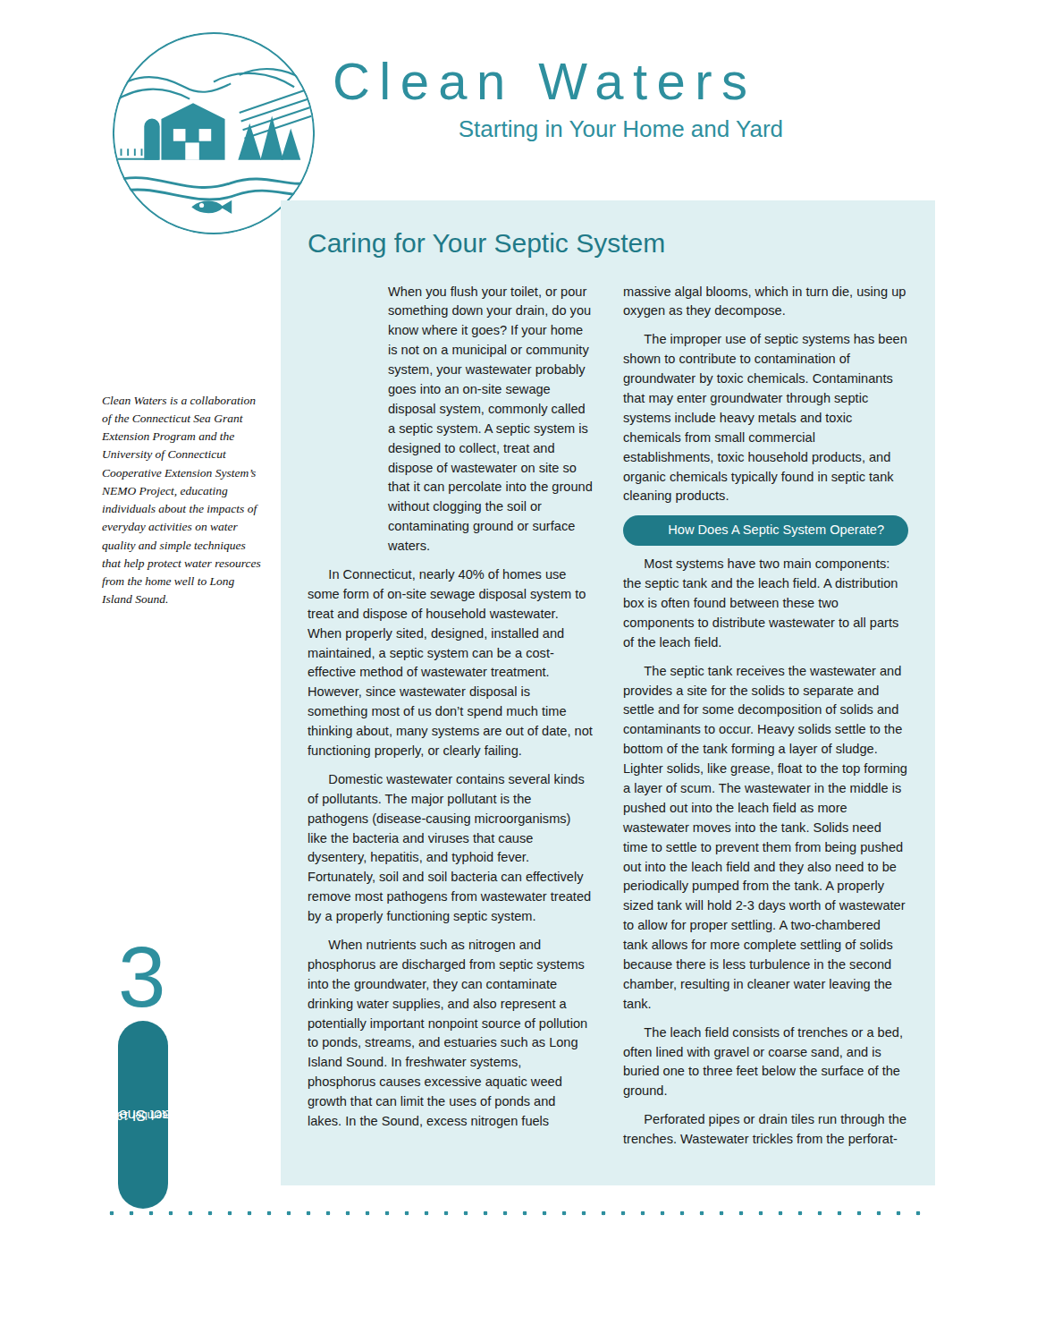Clean Waters
Starting in Your Home and Yard
Clean Waters is a collaboration of the Connecticut Sea Grant Extension Program and the University of Connecticut Cooperative Extension System’s NEMO Project, educating individuals about the impacts of everyday activities on water quality and simple techniques that help protect water resources from the home well to Long Island Sound.
Caring for Your Septic System
When you flush your toilet, or pour something down your drain, do you know where it goes? If your home is not on a municipal or community system, your wastewater probably goes into an on-site sewage disposal system, commonly called a septic system. A septic system is designed to collect, treat and dispose of wastewater on site so that it can percolate into the ground without clogging the soil or contaminating ground or surface waters.
In Connecticut, nearly 40% of homes use some form of on-site sewage disposal system to treat and dispose of household wastewater. When properly sited, designed, installed and maintained, a septic system can be a cost-effective method of wastewater treatment. However, since wastewater disposal is something most of us don’t spend much time thinking about, many systems are out of date, not functioning properly, or clearly failing.
Domestic wastewater contains several kinds of pollutants. The major pollutant is the pathogens (disease-causing microorganisms) like the bacteria and viruses that cause dysentery, hepatitis, and typhoid fever. Fortunately, soil and soil bacteria can effectively remove most pathogens from wastewater treated by a properly functioning septic system.
When nutrients such as nitrogen and phosphorus are discharged from septic systems into the groundwater, they can contaminate drinking water supplies, and also represent a potentially important nonpoint source of pollution to ponds, streams, and estuaries such as Long Island Sound. In freshwater systems, phosphorus causes excessive aquatic weed growth that can limit the uses of ponds and lakes. In the Sound, excess nitrogen fuels massive algal blooms, which in turn die, using up oxygen as they decompose.
The improper use of septic systems has been shown to contribute to contamination of groundwater by toxic chemicals. Contaminants that may enter groundwater through septic systems include heavy metals and toxic chemicals from small commercial establishments, toxic household products, and organic chemicals typically found in septic tank cleaning products.
How Does A Septic System Operate?
Most systems have two main components: the septic tank and the leach field. A distribution box is often found between these two components to distribute wastewater to all parts of the leach field.
The septic tank receives the wastewater and provides a site for the solids to separate and settle and for some decomposition of solids and contaminants to occur. Heavy solids settle to the bottom of the tank forming a layer of sludge. Lighter solids, like grease, float to the top forming a layer of scum. The wastewater in the middle is pushed out into the leach field as more wastewater moves into the tank. Solids need time to settle to prevent them from being pushed out into the leach field and they also need to be periodically pumped from the tank. A properly sized tank will hold 2-3 days worth of wastewater to allow for proper settling. A two-chambered tank allows for more complete settling of solids because there is less turbulence in the second chamber, resulting in cleaner water leaving the tank.
The leach field consists of trenches or a bed, often lined with gravel or coarse sand, and is buried one to three feet below the surface of the ground.
Perforated pipes or drain tiles run through the trenches. Wastewater trickles from the perforat-
3
Fact Sheet December 1999